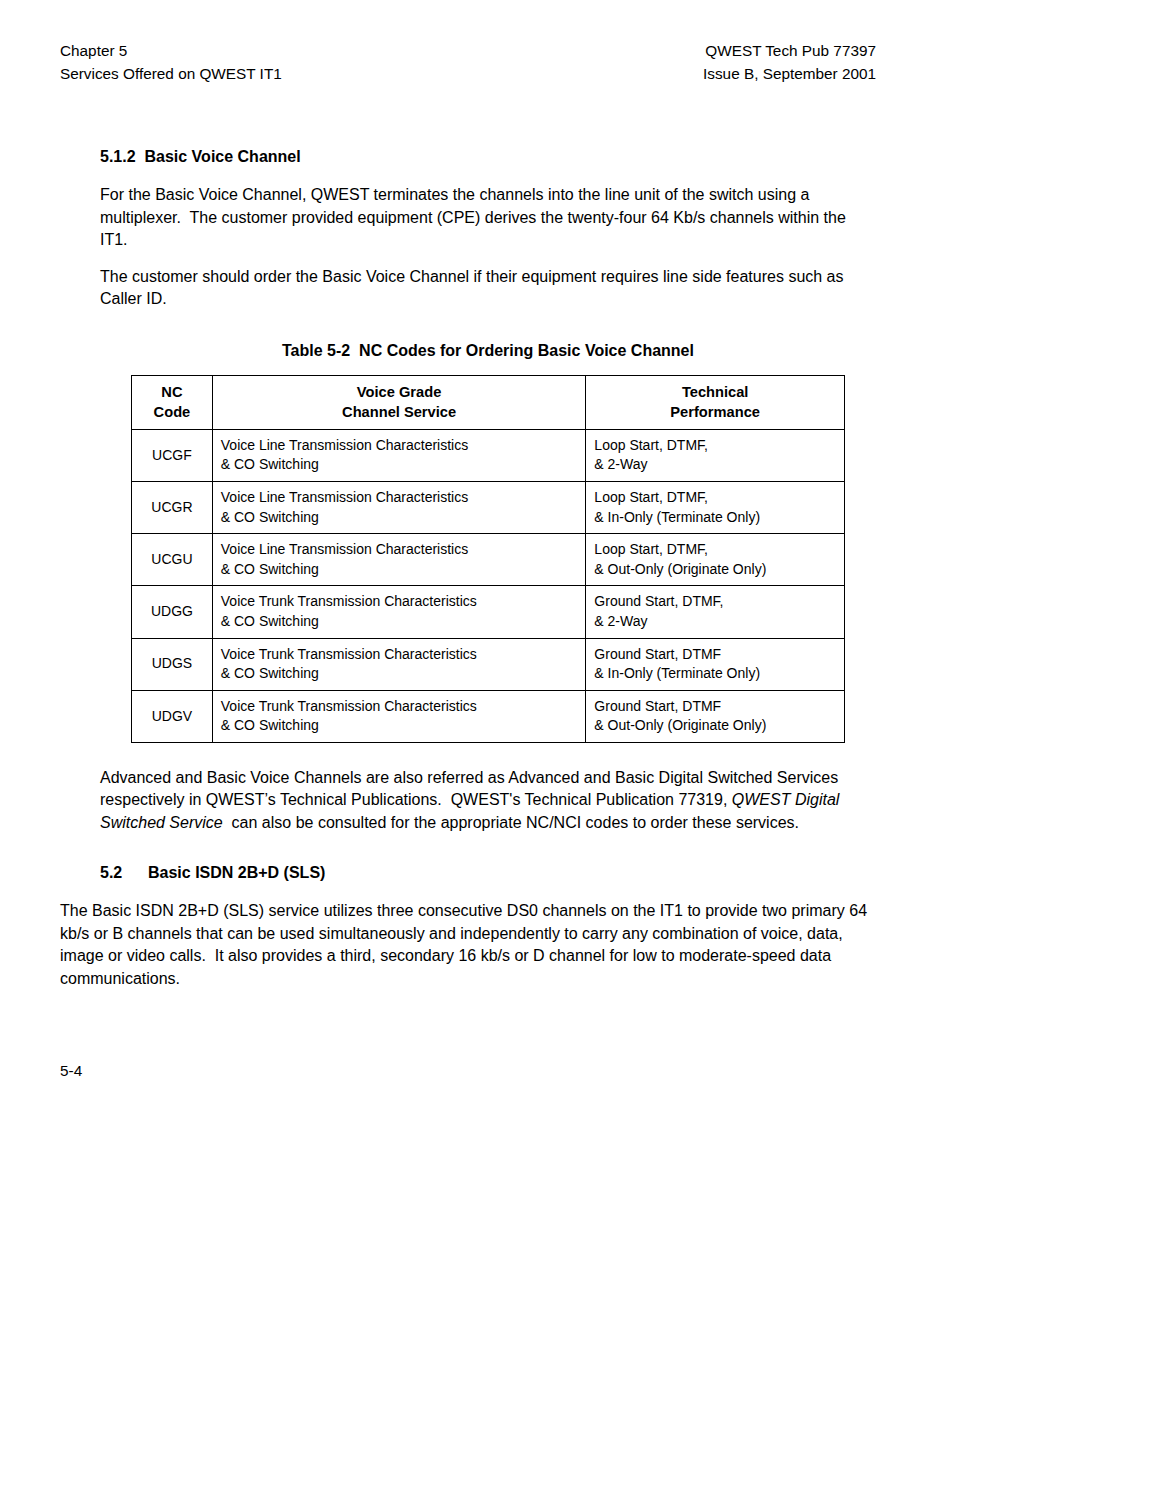Chapter 5
Services Offered on QWEST IT1
QWEST Tech Pub 77397
Issue B, September 2001
5.1.2 Basic Voice Channel
For the Basic Voice Channel, QWEST terminates the channels into the line unit of the switch using a multiplexer. The customer provided equipment (CPE) derives the twenty-four 64 Kb/s channels within the IT1.
The customer should order the Basic Voice Channel if their equipment requires line side features such as Caller ID.
Table 5-2 NC Codes for Ordering Basic Voice Channel
| NC Code | Voice Grade Channel Service | Technical Performance |
| --- | --- | --- |
| UCGF | Voice Line Transmission Characteristics & CO Switching | Loop Start, DTMF, & 2-Way |
| UCGR | Voice Line Transmission Characteristics & CO Switching | Loop Start, DTMF, & In-Only (Terminate Only) |
| UCGU | Voice Line Transmission Characteristics & CO Switching | Loop Start, DTMF, & Out-Only (Originate Only) |
| UDGG | Voice Trunk Transmission Characteristics & CO Switching | Ground Start, DTMF, & 2-Way |
| UDGS | Voice Trunk Transmission Characteristics & CO Switching | Ground Start, DTMF & In-Only (Terminate Only) |
| UDGV | Voice Trunk Transmission Characteristics & CO Switching | Ground Start, DTMF & Out-Only (Originate Only) |
Advanced and Basic Voice Channels are also referred as Advanced and Basic Digital Switched Services respectively in QWEST’s Technical Publications. QWEST's Technical Publication 77319, QWEST Digital Switched Service can also be consulted for the appropriate NC/NCI codes to order these services.
5.2 Basic ISDN 2B+D (SLS)
The Basic ISDN 2B+D (SLS) service utilizes three consecutive DS0 channels on the IT1 to provide two primary 64 kb/s or B channels that can be used simultaneously and independently to carry any combination of voice, data, image or video calls. It also provides a third, secondary 16 kb/s or D channel for low to moderate-speed data communications.
5-4